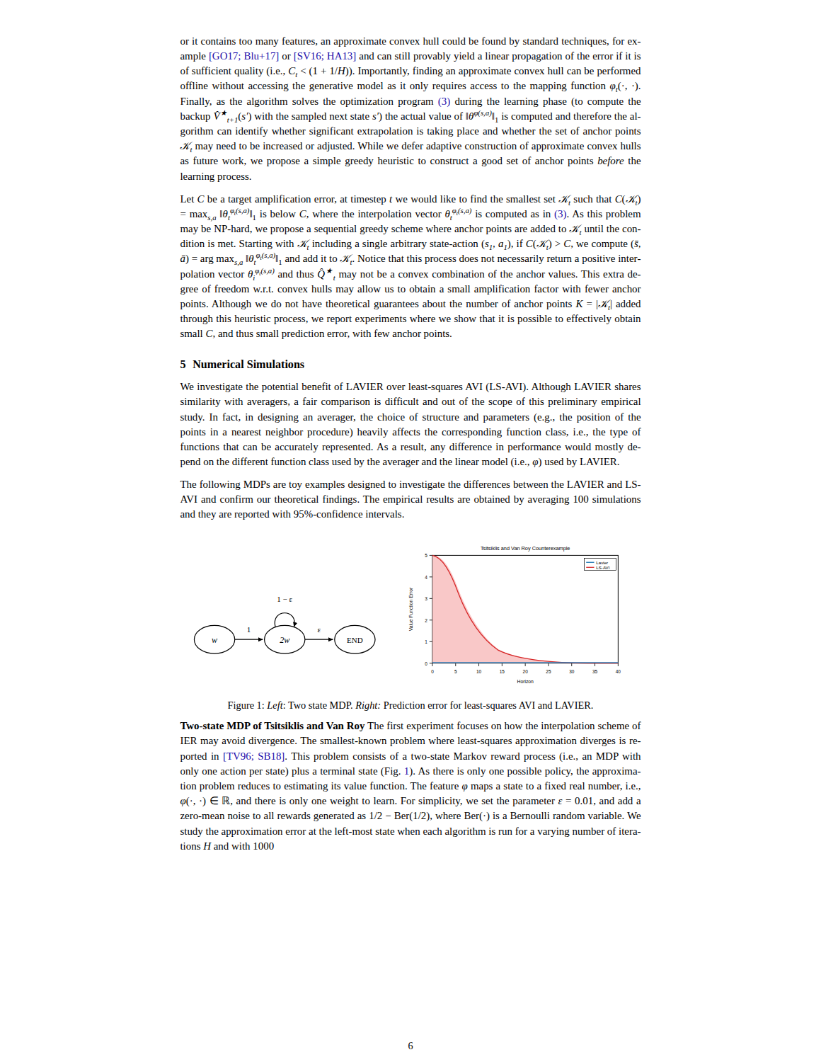or it contains too many features, an approximate convex hull could be found by standard techniques, for example [GO17; Blu+17] or [SV16; HA13] and can still provably yield a linear propagation of the error if it is of sufficient quality (i.e., Ct < (1 + 1/H)). Importantly, finding an approximate convex hull can be performed offline without accessing the generative model as it only requires access to the mapping function φt(·, ·). Finally, as the algorithm solves the optimization program (3) during the learning phase (to compute the backup V̂★t+1(s′) with the sampled next state s′) the actual value of ‖θφ(s,a)‖1 is computed and therefore the algorithm can identify whether significant extrapolation is taking place and whether the set of anchor points 𝒦t may need to be increased or adjusted. While we defer adaptive construction of approximate convex hulls as future work, we propose a simple greedy heuristic to construct a good set of anchor points before the learning process.
Let C be a target amplification error, at timestep t we would like to find the smallest set 𝒦t such that C(𝒦t) = maxs,a ‖θtφt(s,a)‖1 is below C, where the interpolation vector θtφt(s,a) is computed as in (3). As this problem may be NP-hard, we propose a sequential greedy scheme where anchor points are added to 𝒦t until the condition is met. Starting with 𝒦t including a single arbitrary state-action (s1, a1), if C(𝒦t) > C, we compute (s̄, ā) = arg maxs,a ‖θtφt(s,a)‖1 and add it to 𝒦t. Notice that this process does not necessarily return a positive interpolation vector θiφt(s,a) and thus Q̂★t may not be a convex combination of the anchor values. This extra degree of freedom w.r.t. convex hulls may allow us to obtain a small amplification factor with fewer anchor points. Although we do not have theoretical guarantees about the number of anchor points K = |𝒦t| added through this heuristic process, we report experiments where we show that it is possible to effectively obtain small C, and thus small prediction error, with few anchor points.
5 Numerical Simulations
We investigate the potential benefit of LAVIER over least-squares AVI (LS-AVI). Although LAVIER shares similarity with averagers, a fair comparison is difficult and out of the scope of this preliminary empirical study. In fact, in designing an averager, the choice of structure and parameters (e.g., the position of the points in a nearest neighbor procedure) heavily affects the corresponding function class, i.e., the type of functions that can be accurately represented. As a result, any difference in performance would mostly depend on the different function class used by the averager and the linear model (i.e., φ) used by LAVIER.
The following MDPs are toy examples designed to investigate the differences between the LAVIER and LS-AVI and confirm our theoretical findings. The empirical results are obtained by averaging 100 simulations and they are reported with 95%-confidence intervals.
w 2w END 1 ε 1 − ε
Tsitsiklis and Van Roy Counterexample 0 1 2 3 4 5 0 5 10 15 20 25 30 35 40 Horizon Value Function Error Lavier LS-AVI
Figure 1: Left: Two state MDP. Right: Prediction error for least-squares AVI and LAVIER.
Two-state MDP of Tsitsiklis and Van Roy The first experiment focuses on how the interpolation scheme of IER may avoid divergence. The smallest-known problem where least-squares approximation diverges is reported in [TV96; SB18]. This problem consists of a two-state Markov reward process (i.e., an MDP with only one action per state) plus a terminal state (Fig. 1). As there is only one possible policy, the approximation problem reduces to estimating its value function. The feature φ maps a state to a fixed real number, i.e., φ(·, ·) ∈ ℝ, and there is only one weight to learn. For simplicity, we set the parameter ε = 0.01, and add a zero-mean noise to all rewards generated as 1/2 − Ber(1/2), where Ber(·) is a Bernoulli random variable. We study the approximation error at the left-most state when each algorithm is run for a varying number of iterations H and with 1000
6